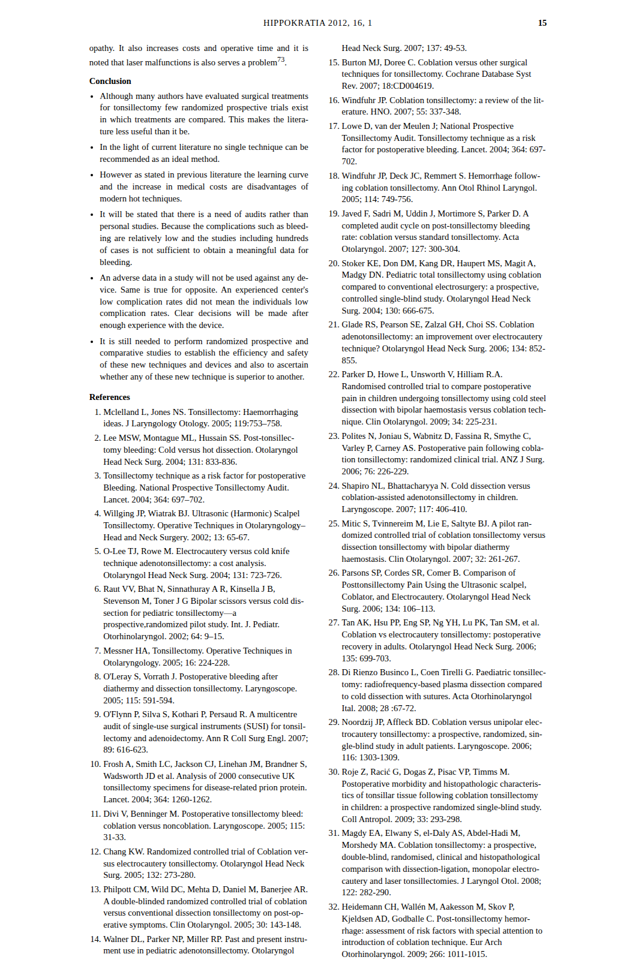HIPPOKRATIA 2012, 16, 1 15
opathy. It also increases costs and operative time and it is noted that laser malfunctions is also serves a problem73.
Conclusion
Although many authors have evaluated surgical treatments for tonsillectomy few randomized prospective trials exist in which treatments are compared. This makes the literature less useful than it be.
In the light of current literature no single technique can be recommended as an ideal method.
However as stated in previous literature the learning curve and the increase in medical costs are disadvantages of modern hot techniques.
It will be stated that there is a need of audits rather than personal studies. Because the complications such as bleeding are relatively low and the studies including hundreds of cases is not sufficient to obtain a meaningful data for bleeding.
An adverse data in a study will not be used against any device. Same is true for opposite. An experienced center's low complication rates did not mean the individuals low complication rates. Clear decisions will be made after enough experience with the device.
It is still needed to perform randomized prospective and comparative studies to establish the efficiency and safety of these new techniques and devices and also to ascertain whether any of these new technique is superior to another.
References
Mclelland L, Jones NS. Tonsillectomy: Haemorrhaging ideas. J Laryngology Otology. 2005; 119:753–758.
Lee MSW, Montague ML, Hussain SS. Post-tonsillectomy bleeding: Cold versus hot dissection. Otolaryngol Head Neck Surg. 2004; 131: 833-836.
Tonsillectomy technique as a risk factor for postoperative Bleeding. National Prospective Tonsillectomy Audit. Lancet. 2004; 364: 697–702.
Willging JP, Wiatrak BJ. Ultrasonic (Harmonic) Scalpel Tonsillectomy. Operative Techniques in Otolaryngology–Head and Neck Surgery. 2002; 13: 65-67.
O-Lee TJ, Rowe M. Electrocautery versus cold knife technique adenotonsillectomy: a cost analysis. Otolaryngol Head Neck Surg. 2004; 131: 723-726.
Raut VV, Bhat N, Sinnathuray A R, Kinsella J B, Stevenson M, Toner J G Bipolar scissors versus cold dissection for pediatric tonsillectomy—a prospective,randomized pilot study. Int. J. Pediatr. Otorhinolaryngol. 2002; 64: 9–15.
Messner HA, Tonsillectomy. Operative Techniques in Otolaryngology. 2005; 16: 224-228.
O'Leray S, Vorrath J. Postoperative bleeding after diathermy and dissection tonsillectomy. Laryngoscope. 2005; 115: 591-594.
O'Flynn P, Silva S, Kothari P, Persaud R. A multicentre audit of single-use surgical instruments (SUSI) for tonsillectomy and adenoidectomy. Ann R Coll Surg Engl. 2007; 89: 616-623.
Frosh A, Smith LC, Jackson CJ, Linehan JM, Brandner S, Wadsworth JD et al. Analysis of 2000 consecutive UK tonsillectomy specimens for disease-related prion protein. Lancet. 2004; 364: 1260-1262.
Divi V, Benninger M. Postoperative tonsillectomy bleed: coblation versus noncoblation. Laryngoscope. 2005; 115: 31-33.
Chang KW. Randomized controlled trial of Coblation versus electrocautery tonsillectomy. Otolaryngol Head Neck Surg. 2005; 132: 273-280.
Philpott CM, Wild DC, Mehta D, Daniel M, Banerjee AR. A double-blinded randomized controlled trial of coblation versus conventional dissection tonsillectomy on post-operative symptoms. Clin Otolaryngol. 2005; 30: 143-148.
Walner DL, Parker NP, Miller RP. Past and present instrument use in pediatric adenotonsillectomy. Otolaryngol Head Neck Surg. 2007; 137: 49-53.
Burton MJ, Doree C. Coblation versus other surgical techniques for tonsillectomy. Cochrane Database Syst Rev. 2007; 18:CD004619.
Windfuhr JP. Coblation tonsillectomy: a review of the literature. HNO. 2007; 55: 337-348.
Lowe D, van der Meulen J; National Prospective Tonsillectomy Audit. Tonsillectomy technique as a risk factor for postoperative bleeding. Lancet. 2004; 364: 697-702.
Windfuhr JP, Deck JC, Remmert S. Hemorrhage following coblation tonsillectomy. Ann Otol Rhinol Laryngol. 2005; 114: 749-756.
Javed F, Sadri M, Uddin J, Mortimore S, Parker D. A completed audit cycle on post-tonsillectomy bleeding rate: coblation versus standard tonsillectomy. Acta Otolaryngol. 2007; 127: 300-304.
Stoker KE, Don DM, Kang DR, Haupert MS, Magit A, Madgy DN. Pediatric total tonsillectomy using coblation compared to conventional electrosurgery: a prospective, controlled single-blind study. Otolaryngol Head Neck Surg. 2004; 130: 666-675.
Glade RS, Pearson SE, Zalzal GH, Choi SS. Coblation adenotonsillectomy: an improvement over electrocautery technique? Otolaryngol Head Neck Surg. 2006; 134: 852-855.
Parker D, Howe L, Unsworth V, Hilliam R.A. Randomised controlled trial to compare postoperative pain in children undergoing tonsillectomy using cold steel dissection with bipolar haemostasis versus coblation technique. Clin Otolaryngol. 2009; 34: 225-231.
Polites N, Joniau S, Wabnitz D, Fassina R, Smythe C, Varley P, Carney AS. Postoperative pain following coblation tonsillectomy: randomized clinical trial. ANZ J Surg. 2006; 76: 226-229.
Shapiro NL, Bhattacharyya N. Cold dissection versus coblation-assisted adenotonsillectomy in children. Laryngoscope. 2007; 117: 406-410.
Mitic S, Tvinnereim M, Lie E, Saltyte BJ. A pilot randomized controlled trial of coblation tonsillectomy versus dissection tonsillectomy with bipolar diathermy haemostasis. Clin Otolaryngol. 2007; 32: 261-267.
Parsons SP, Cordes SR, Comer B. Comparison of Posttonsillectomy Pain Using the Ultrasonic scalpel, Coblator, and Electrocautery. Otolaryngol Head Neck Surg. 2006; 134: 106–113.
Tan AK, Hsu PP, Eng SP, Ng YH, Lu PK, Tan SM, et al. Coblation vs electrocautery tonsillectomy: postoperative recovery in adults. Otolaryngol Head Neck Surg. 2006; 135: 699-703.
Di Rienzo Businco L, Coen Tirelli G. Paediatric tonsillectomy: radiofrequency-based plasma dissection compared to cold dissection with sutures. Acta Otorhinolaryngol Ital. 2008; 28 :67-72.
Noordzij JP, Affleck BD. Coblation versus unipolar electrocautery tonsillectomy: a prospective, randomized, single-blind study in adult patients. Laryngoscope. 2006; 116: 1303-1309.
Roje Z, Racić G, Dogas Z, Pisac VP, Timms M. Postoperative morbidity and histopathologic characteristics of tonsillar tissue following coblation tonsillectomy in children: a prospective randomized single-blind study. Coll Antropol. 2009; 33: 293-298.
Magdy EA, Elwany S, el-Daly AS, Abdel-Hadi M, Morshedy MA. Coblation tonsillectomy: a prospective, double-blind, randomised, clinical and histopathological comparison with dissection-ligation, monopolar electrocautery and laser tonsillectomies. J Laryngol Otol. 2008; 122: 282-290.
Heidemann CH, Wallén M, Aakesson M, Skov P, Kjeldsen AD, Godballe C. Post-tonsillectomy hemorrhage: assessment of risk factors with special attention to introduction of coblation technique. Eur Arch Otorhinolaryngol. 2009; 266: 1011-1015.